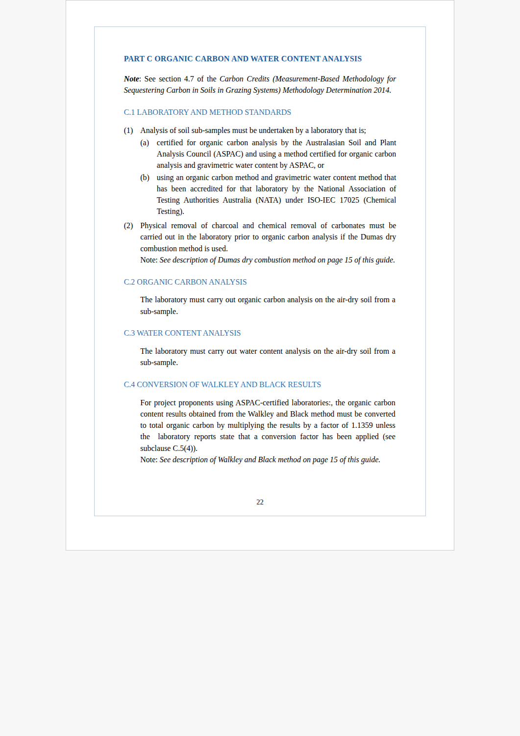PART C ORGANIC CARBON AND WATER CONTENT ANALYSIS
Note: See section 4.7 of the Carbon Credits (Measurement-Based Methodology for Sequestering Carbon in Soils in Grazing Systems) Methodology Determination 2014.
C.1 LABORATORY AND METHOD STANDARDS
(1) Analysis of soil sub-samples must be undertaken by a laboratory that is;
(a) certified for organic carbon analysis by the Australasian Soil and Plant Analysis Council (ASPAC) and using a method certified for organic carbon analysis and gravimetric water content by ASPAC, or
(b) using an organic carbon method and gravimetric water content method that has been accredited for that laboratory by the National Association of Testing Authorities Australia (NATA) under ISO-IEC 17025 (Chemical Testing).
(2) Physical removal of charcoal and chemical removal of carbonates must be carried out in the laboratory prior to organic carbon analysis if the Dumas dry combustion method is used.
Note: See description of Dumas dry combustion method on page 15 of this guide.
C.2 ORGANIC CARBON ANALYSIS
The laboratory must carry out organic carbon analysis on the air-dry soil from a sub-sample.
C.3 WATER CONTENT ANALYSIS
The laboratory must carry out water content analysis on the air-dry soil from a sub-sample.
C.4 CONVERSION OF WALKLEY AND BLACK RESULTS
For project proponents using ASPAC-certified laboratories:, the organic carbon content results obtained from the Walkley and Black method must be converted to total organic carbon by multiplying the results by a factor of 1.1359 unless the laboratory reports state that a conversion factor has been applied (see subclause C.5(4)).
Note: See description of Walkley and Black method on page 15 of this guide.
22